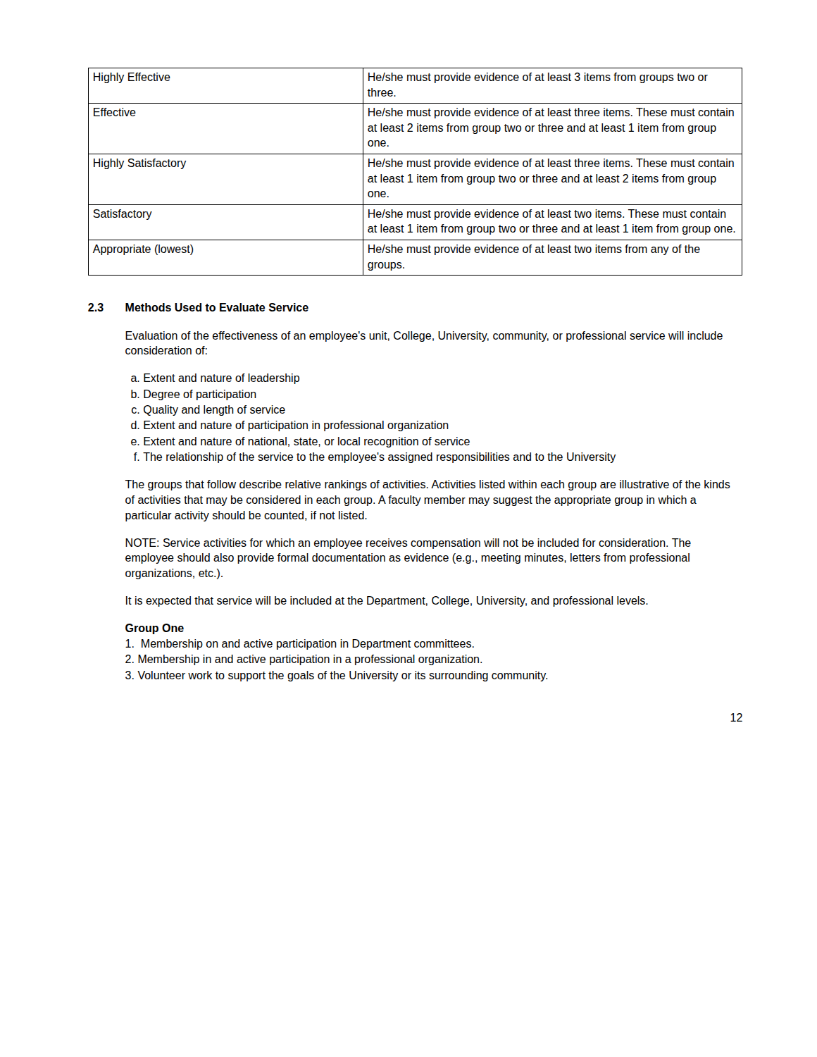| Highly Effective | He/she must provide evidence of at least 3 items from groups two or three. |
| Effective | He/she must provide evidence of at least three items. These must contain at least 2 items from group two or three and at least 1 item from group one. |
| Highly Satisfactory | He/she must provide evidence of at least three items. These must contain at least 1 item from group two or three and at least 2 items from group one. |
| Satisfactory | He/she must provide evidence of at least two items. These must contain at least 1 item from group two or three and at least 1 item from group one. |
| Appropriate (lowest) | He/she must provide evidence of at least two items from any of the groups. |
2.3 Methods Used to Evaluate Service
Evaluation of the effectiveness of an employee's unit, College, University, community, or professional service will include consideration of:
Extent and nature of leadership
Degree of participation
Quality and length of service
Extent and nature of participation in professional organization
Extent and nature of national, state, or local recognition of service
The relationship of the service to the employee's assigned responsibilities and to the University
The groups that follow describe relative rankings of activities. Activities listed within each group are illustrative of the kinds of activities that may be considered in each group. A faculty member may suggest the appropriate group in which a particular activity should be counted, if not listed.
NOTE: Service activities for which an employee receives compensation will not be included for consideration. The employee should also provide formal documentation as evidence (e.g., meeting minutes, letters from professional organizations, etc.).
It is expected that service will be included at the Department, College, University, and professional levels.
Group One
1. Membership on and active participation in Department committees.
2. Membership in and active participation in a professional organization.
3. Volunteer work to support the goals of the University or its surrounding community.
12